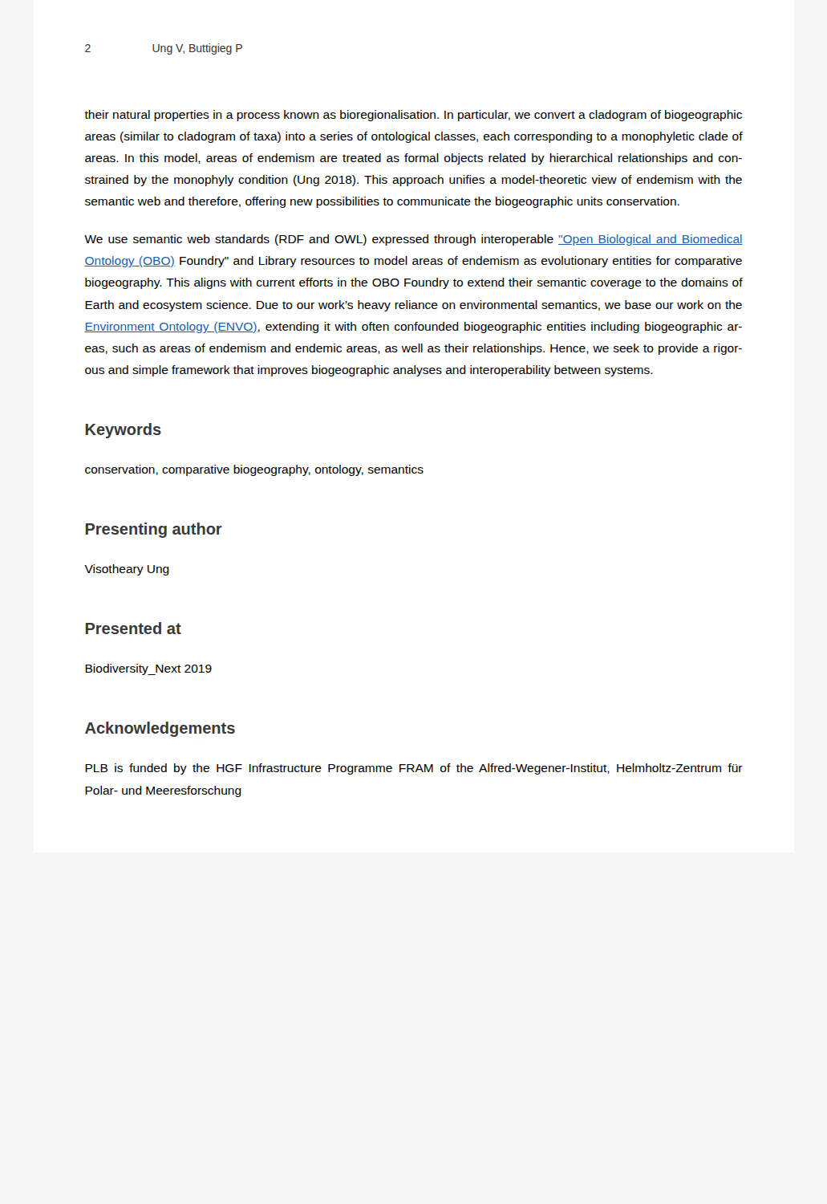2 Ung V, Buttigieg P
their natural properties in a process known as bioregionalisation. In particular, we convert a cladogram of biogeographic areas (similar to cladogram of taxa) into a series of ontological classes, each corresponding to a monophyletic clade of areas. In this model, areas of endemism are treated as formal objects related by hierarchical relationships and constrained by the monophyly condition (Ung 2018). This approach unifies a model-theoretic view of endemism with the semantic web and therefore, offering new possibilities to communicate the biogeographic units conservation.
We use semantic web standards (RDF and OWL) expressed through interoperable "Open Biological and Biomedical Ontology (OBO) Foundry" and Library resources to model areas of endemism as evolutionary entities for comparative biogeography. This aligns with current efforts in the OBO Foundry to extend their semantic coverage to the domains of Earth and ecosystem science. Due to our work’s heavy reliance on environmental semantics, we base our work on the Environment Ontology (ENVO), extending it with often confounded biogeographic entities including biogeographic areas, such as areas of endemism and endemic areas, as well as their relationships. Hence, we seek to provide a rigorous and simple framework that improves biogeographic analyses and interoperability between systems.
Keywords
conservation, comparative biogeography, ontology, semantics
Presenting author
Visotheary Ung
Presented at
Biodiversity_Next 2019
Acknowledgements
PLB is funded by the HGF Infrastructure Programme FRAM of the Alfred-Wegener-Institut, Helmholtz-Zentrum für Polar- und Meeresforschung